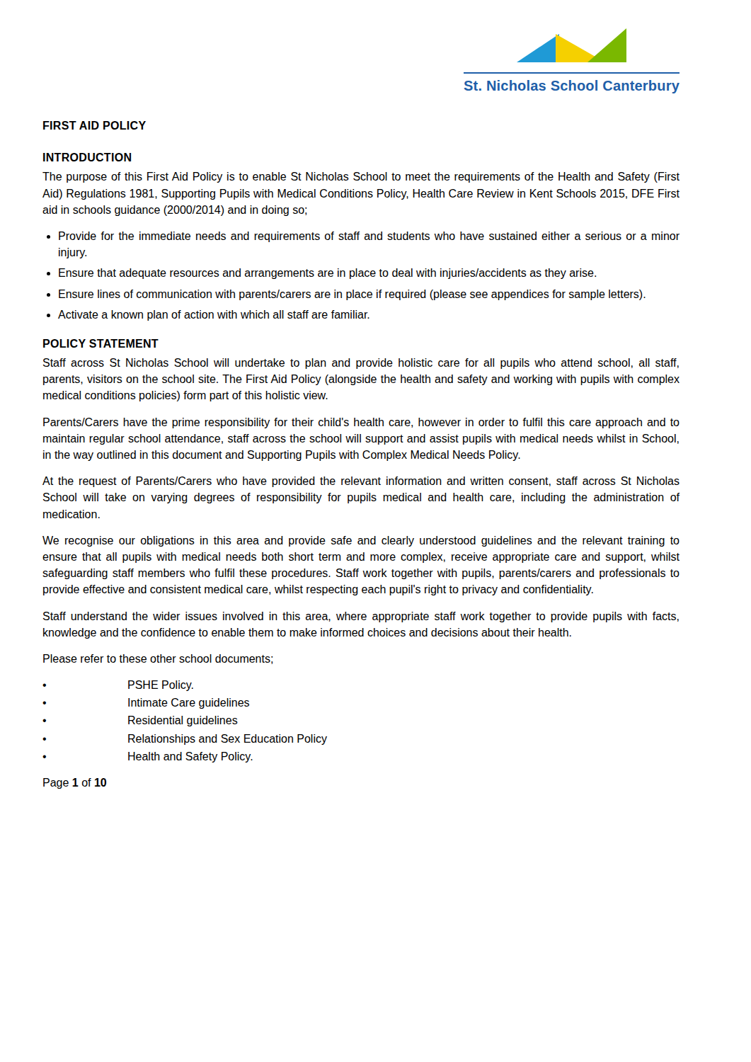St. Nicholas School Canterbury
FIRST AID POLICY
INTRODUCTION
The purpose of this First Aid Policy is to enable St Nicholas School to meet the requirements of the Health and Safety (First Aid) Regulations 1981, Supporting Pupils with Medical Conditions Policy, Health Care Review in Kent Schools 2015, DFE First aid in schools guidance (2000/2014) and in doing so;
Provide for the immediate needs and requirements of staff and students who have sustained either a serious or a minor injury.
Ensure that adequate resources and arrangements are in place to deal with injuries/accidents as they arise.
Ensure lines of communication with parents/carers are in place if required (please see appendices for sample letters).
Activate a known plan of action with which all staff are familiar.
POLICY STATEMENT
Staff across St Nicholas School will undertake to plan and provide holistic care for all pupils who attend school, all staff, parents, visitors on the school site. The First Aid Policy (alongside the health and safety and working with pupils with complex medical conditions policies) form part of this holistic view.
Parents/Carers have the prime responsibility for their child's health care, however in order to fulfil this care approach and to maintain regular school attendance, staff across the school will support and assist pupils with medical needs whilst in School, in the way outlined in this document and Supporting Pupils with Complex Medical Needs Policy.
At the request of Parents/Carers who have provided the relevant information and written consent, staff across St Nicholas School will take on varying degrees of responsibility for pupils medical and health care, including the administration of medication.
We recognise our obligations in this area and provide safe and clearly understood guidelines and the relevant training to ensure that all pupils with medical needs both short term and more complex, receive appropriate care and support, whilst safeguarding staff members who fulfil these procedures. Staff work together with pupils, parents/carers and professionals to provide effective and consistent medical care, whilst respecting each pupil's right to privacy and confidentiality.
Staff understand the wider issues involved in this area, where appropriate staff work together to provide pupils with facts, knowledge and the confidence to enable them to make informed choices and decisions about their health.
Please refer to these other school documents;
PSHE Policy.
Intimate Care guidelines
Residential guidelines
Relationships and Sex Education Policy
Health and Safety Policy.
Page 1 of 10